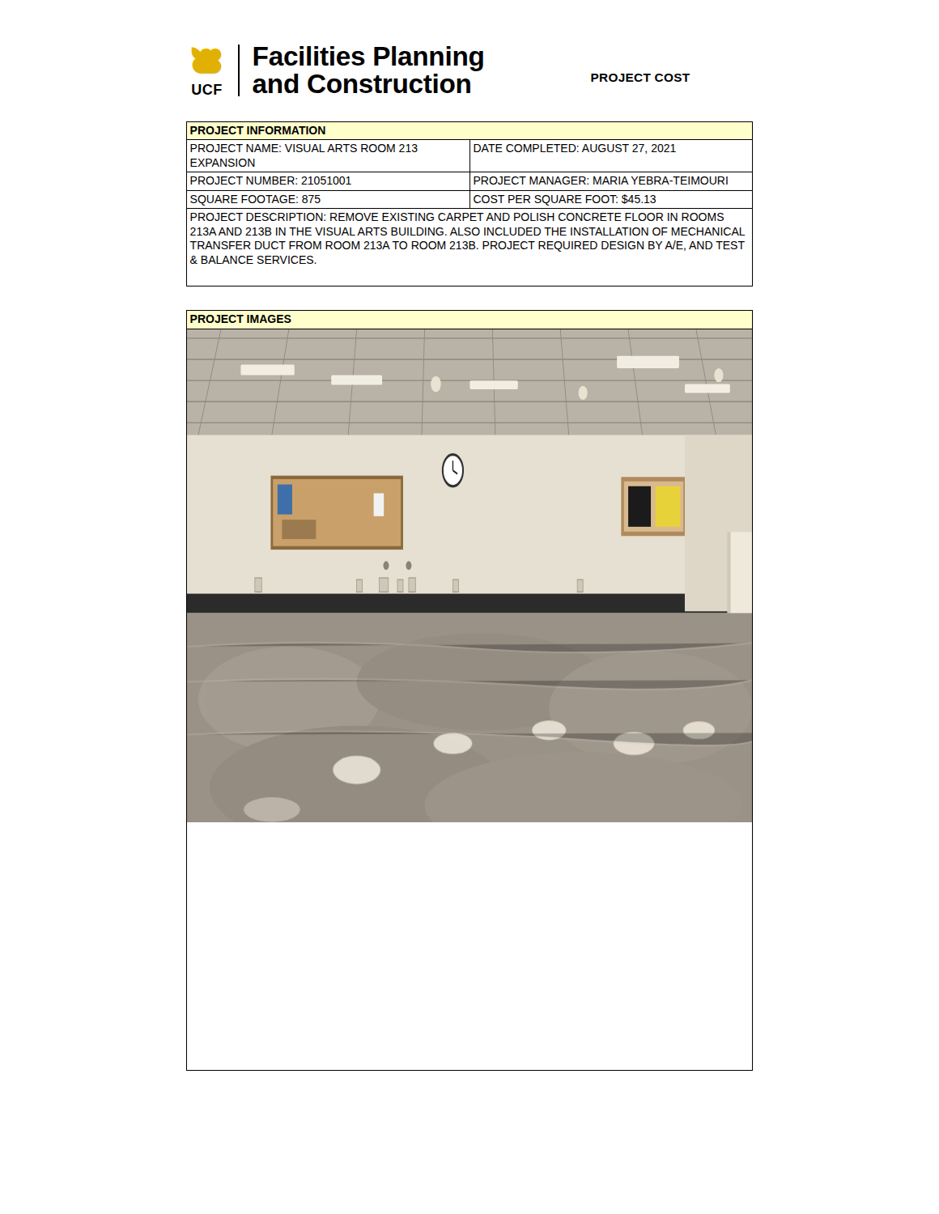UCF
Facilities Planning
and Construction
PROJECT COST
| PROJECT INFORMATION |
| PROJECT NAME: VISUAL ARTS ROOM 213 EXPANSION | DATE COMPLETED: AUGUST 27, 2021 |
| PROJECT NUMBER: 21051001 | PROJECT MANAGER: MARIA YEBRA-TEIMOURI |
| SQUARE FOOTAGE: 875 | COST PER SQUARE FOOT: $45.13 |
| PROJECT DESCRIPTION: REMOVE EXISTING CARPET AND POLISH CONCRETE FLOOR IN ROOMS 213A AND 213B IN THE VISUAL ARTS BUILDING. ALSO INCLUDED THE INSTALLATION OF MECHANICAL TRANSFER DUCT FROM ROOM 213A TO ROOM 213B. PROJECT REQUIRED DESIGN BY A/E, AND TEST & BALANCE SERVICES. |
| PROJECT IMAGES |